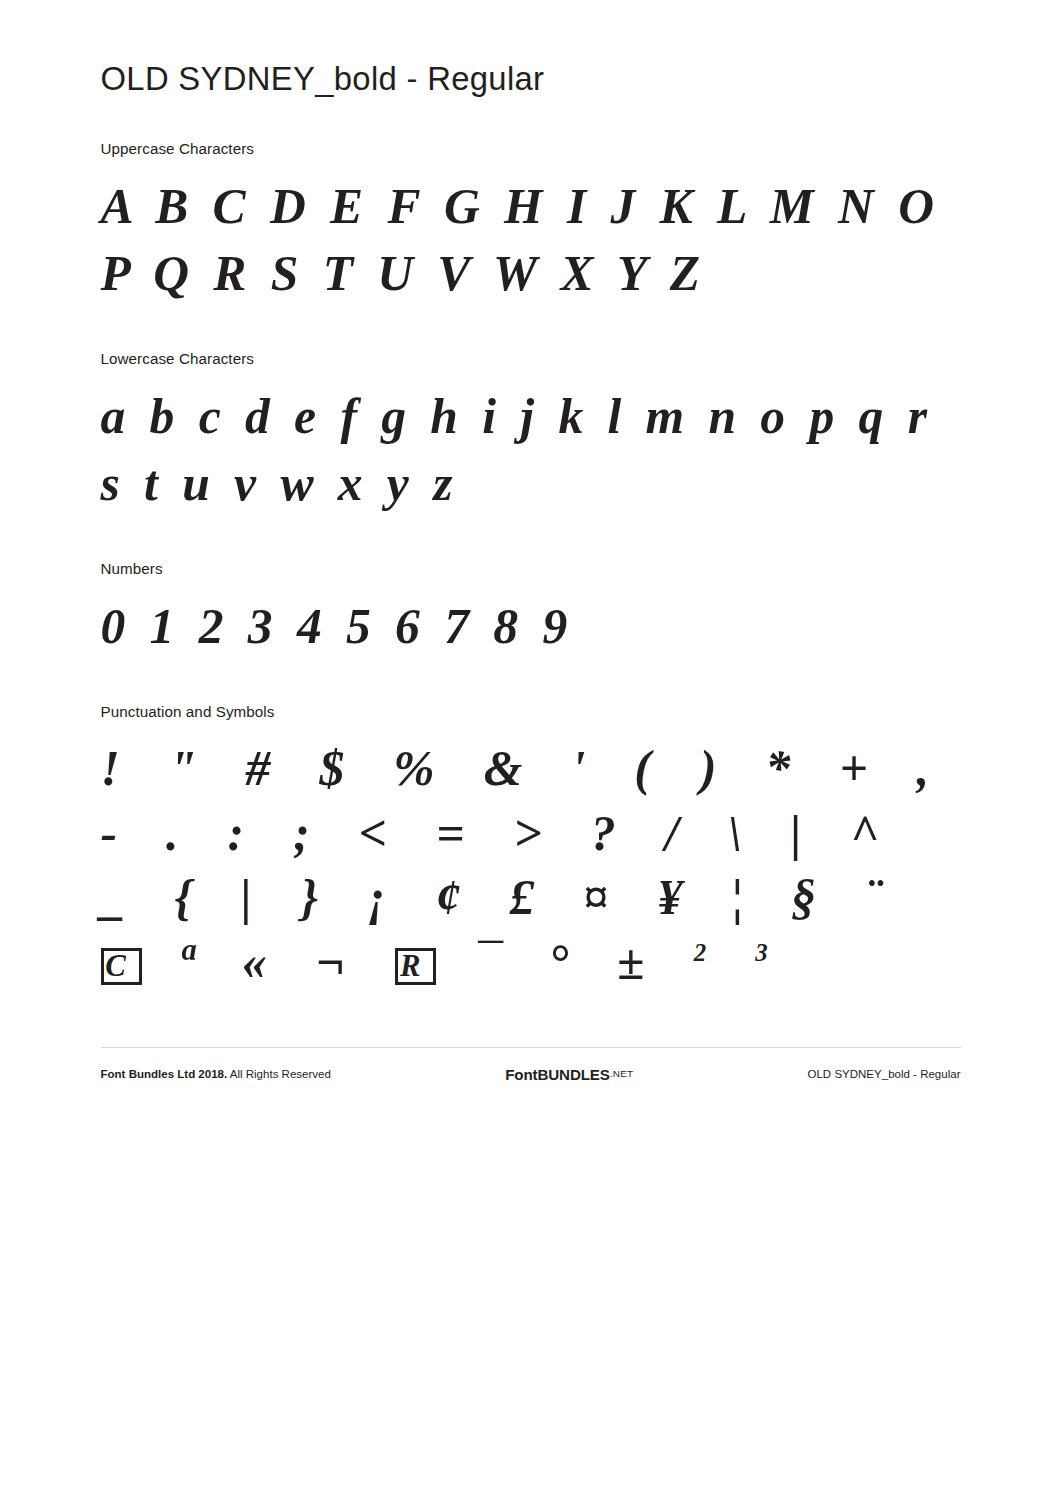OLD SYDNEY_bold - Regular
Uppercase Characters
A B C D E F G H I J K L M N O P Q R S T U V W X Y Z
Lowercase Characters
a b c d e f g h i j k l m n o p q r s t u v w x y z
Numbers
0 1 2 3 4 5 6 7 8 9
Punctuation and Symbols
! " # $ % & ' ( ) * + , - . : ; < = > ? / \ | ^ _ { | } ¡ ¢ £ ¤ ¥ ¦ § ¨ C ª « ¬ R ¯ ° ± 2 3
Font Bundles Ltd 2018. All Rights Reserved
FontBUNDLES.NET
OLD SYDNEY_bold - Regular